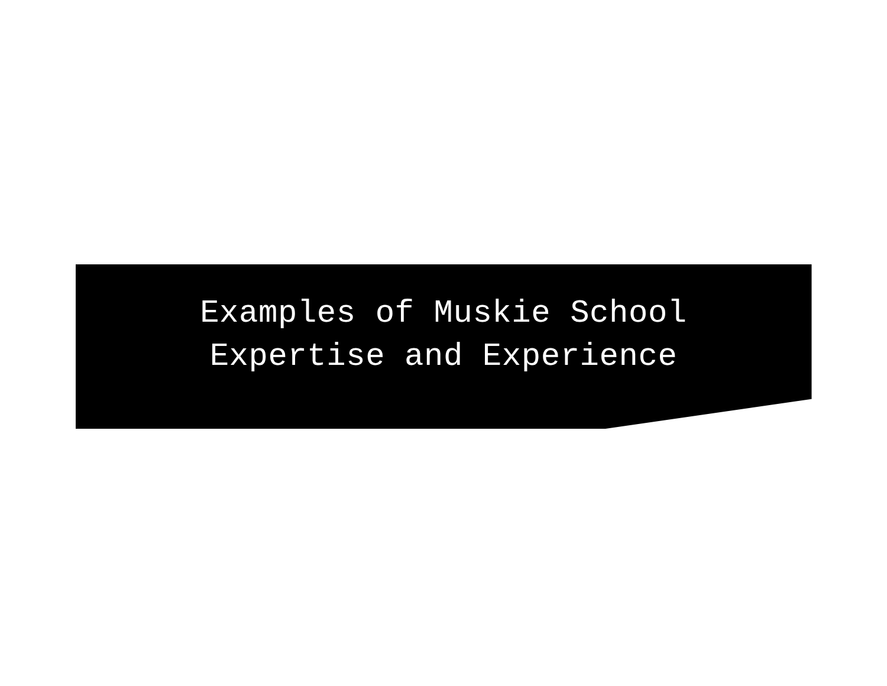Examples of Muskie School
Expertise and Experience